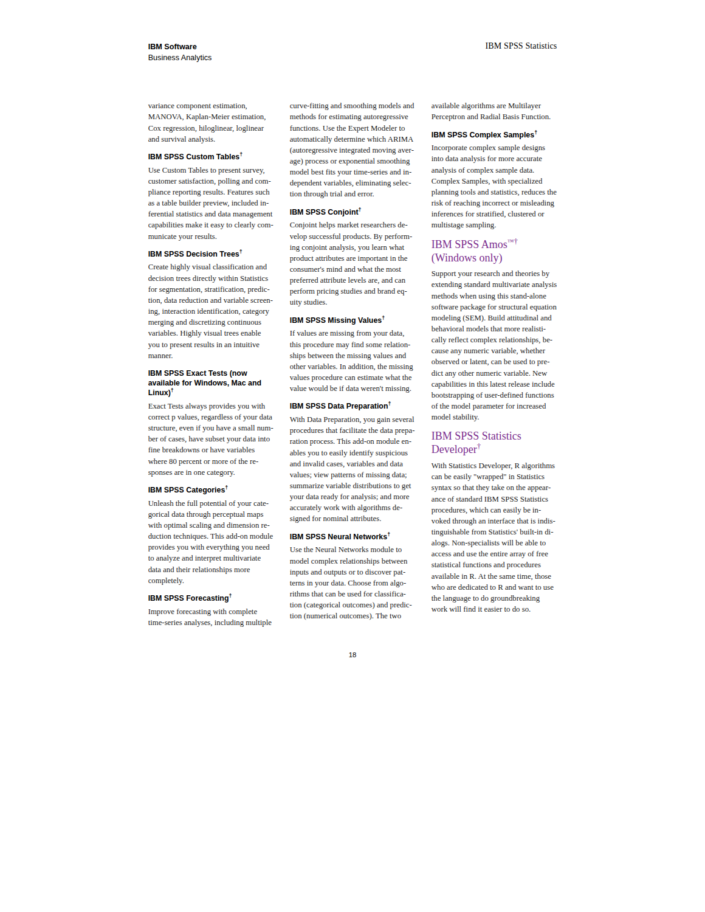IBM Software
Business Analytics
IBM SPSS Statistics
variance component estimation, MANOVA, Kaplan-Meier estimation, Cox regression, hiloglinear, loglinear and survival analysis.
IBM SPSS Custom Tables†
Use Custom Tables to present survey, customer satisfaction, polling and compliance reporting results. Features such as a table builder preview, included inferential statistics and data management capabilities make it easy to clearly communicate your results.
IBM SPSS Decision Trees†
Create highly visual classification and decision trees directly within Statistics for segmentation, stratification, prediction, data reduction and variable screening, interaction identification, category merging and discretizing continuous variables. Highly visual trees enable you to present results in an intuitive manner.
IBM SPSS Exact Tests (now available for Windows, Mac and Linux)†
Exact Tests always provides you with correct p values, regardless of your data structure, even if you have a small number of cases, have subset your data into fine breakdowns or have variables where 80 percent or more of the responses are in one category.
IBM SPSS Categories†
Unleash the full potential of your categorical data through perceptual maps with optimal scaling and dimension reduction techniques. This add-on module provides you with everything you need to analyze and interpret multivariate data and their relationships more completely.
IBM SPSS Forecasting†
Improve forecasting with complete time-series analyses, including multiple curve-fitting and smoothing models and methods for estimating autoregressive functions. Use the Expert Modeler to automatically determine which ARIMA (autoregressive integrated moving average) process or exponential smoothing model best fits your time-series and independent variables, eliminating selection through trial and error.
IBM SPSS Conjoint†
Conjoint helps market researchers develop successful products. By performing conjoint analysis, you learn what product attributes are important in the consumer's mind and what the most preferred attribute levels are, and can perform pricing studies and brand equity studies.
IBM SPSS Missing Values†
If values are missing from your data, this procedure may find some relationships between the missing values and other variables. In addition, the missing values procedure can estimate what the value would be if data weren't missing.
IBM SPSS Data Preparation†
With Data Preparation, you gain several procedures that facilitate the data preparation process. This add-on module enables you to easily identify suspicious and invalid cases, variables and data values; view patterns of missing data; summarize variable distributions to get your data ready for analysis; and more accurately work with algorithms designed for nominal attributes.
IBM SPSS Neural Networks†
Use the Neural Networks module to model complex relationships between inputs and outputs or to discover patterns in your data. Choose from algorithms that can be used for classification (categorical outcomes) and prediction (numerical outcomes). The two available algorithms are Multilayer Perceptron and Radial Basis Function.
IBM SPSS Complex Samples†
Incorporate complex sample designs into data analysis for more accurate analysis of complex sample data. Complex Samples, with specialized planning tools and statistics, reduces the risk of reaching incorrect or misleading inferences for stratified, clustered or multistage sampling.
IBM SPSS Amos™†
(Windows only)
Support your research and theories by extending standard multivariate analysis methods when using this stand-alone software package for structural equation modeling (SEM). Build attitudinal and behavioral models that more realistically reflect complex relationships, because any numeric variable, whether observed or latent, can be used to predict any other numeric variable. New capabilities in this latest release include bootstrapping of user-defined functions of the model parameter for increased model stability.
IBM SPSS Statistics
Developer†
With Statistics Developer, R algorithms can be easily "wrapped" in Statistics syntax so that they take on the appearance of standard IBM SPSS Statistics procedures, which can easily be invoked through an interface that is indistinguishable from Statistics' built-in dialogs. Non-specialists will be able to access and use the entire array of free statistical functions and procedures available in R. At the same time, those who are dedicated to R and want to use the language to do groundbreaking work will find it easier to do so.
18